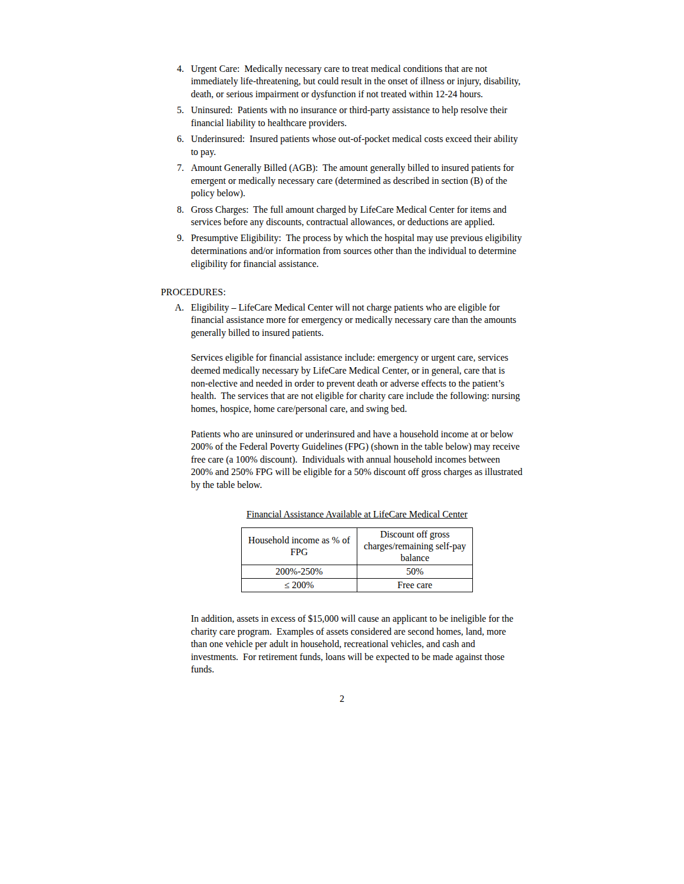Urgent Care: Medically necessary care to treat medical conditions that are not immediately life-threatening, but could result in the onset of illness or injury, disability, death, or serious impairment or dysfunction if not treated within 12-24 hours.
Uninsured: Patients with no insurance or third-party assistance to help resolve their financial liability to healthcare providers.
Underinsured: Insured patients whose out-of-pocket medical costs exceed their ability to pay.
Amount Generally Billed (AGB): The amount generally billed to insured patients for emergent or medically necessary care (determined as described in section (B) of the policy below).
Gross Charges: The full amount charged by LifeCare Medical Center for items and services before any discounts, contractual allowances, or deductions are applied.
Presumptive Eligibility: The process by which the hospital may use previous eligibility determinations and/or information from sources other than the individual to determine eligibility for financial assistance.
PROCEDURES:
Eligibility – LifeCare Medical Center will not charge patients who are eligible for financial assistance more for emergency or medically necessary care than the amounts generally billed to insured patients.
Services eligible for financial assistance include: emergency or urgent care, services deemed medically necessary by LifeCare Medical Center, or in general, care that is non-elective and needed in order to prevent death or adverse effects to the patient’s health. The services that are not eligible for charity care include the following: nursing homes, hospice, home care/personal care, and swing bed.
Patients who are uninsured or underinsured and have a household income at or below 200% of the Federal Poverty Guidelines (FPG) (shown in the table below) may receive free care (a 100% discount). Individuals with annual household incomes between 200% and 250% FPG will be eligible for a 50% discount off gross charges as illustrated by the table below.
Financial Assistance Available at LifeCare Medical Center
| Household income as % of FPG | Discount off gross charges/remaining self-pay balance |
| --- | --- |
| 200%-250% | 50% |
| ≤ 200% | Free care |
In addition, assets in excess of $15,000 will cause an applicant to be ineligible for the charity care program. Examples of assets considered are second homes, land, more than one vehicle per adult in household, recreational vehicles, and cash and investments. For retirement funds, loans will be expected to be made against those funds.
2